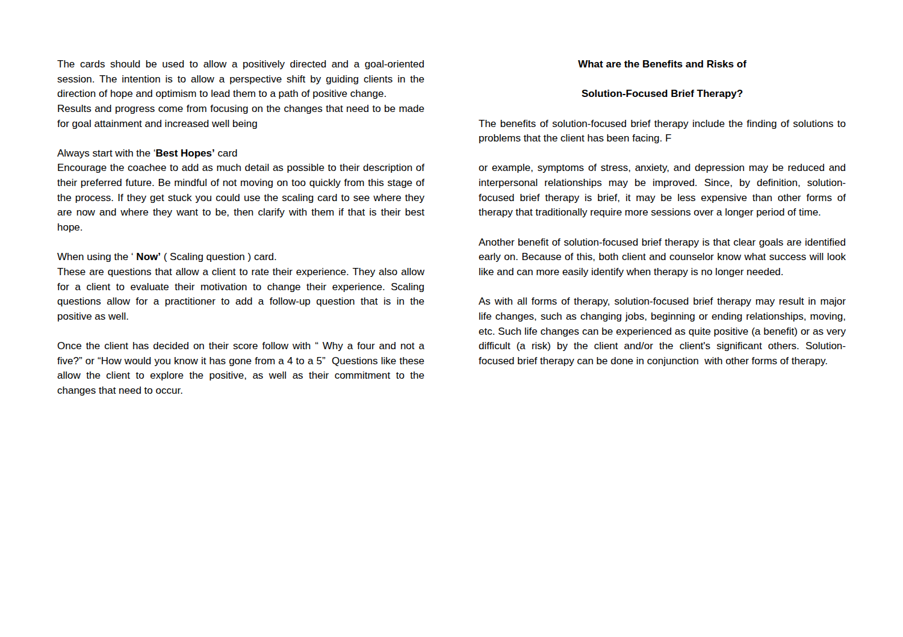The cards should be used to allow a positively directed and a goal-oriented session. The intention is to allow a perspective shift by guiding clients in the direction of hope and optimism to lead them to a path of positive change.
Results and progress come from focusing on the changes that need to be made for goal attainment and increased well being
Always start with the ‘Best Hopes’ card
Encourage the coachee to add as much detail as possible to their description of their preferred future. Be mindful of not moving on too quickly from this stage of the process. If they get stuck you could use the scaling card to see where they are now and where they want to be, then clarify with them if that is their best hope.
When using the ‘ Now’ ( Scaling question ) card.
These are questions that allow a client to rate their experience. They also allow for a client to evaluate their motivation to change their experience. Scaling questions allow for a practitioner to add a follow-up question that is in the positive as well.
Once the client has decided on their score follow with “ Why a four and not a five?” or “How would you know it has gone from a 4 to a 5” Questions like these allow the client to explore the positive, as well as their commitment to the changes that need to occur.
What are the Benefits and Risks ofSolution-Focused Brief Therapy?
The benefits of solution-focused brief therapy include the finding of solutions to problems that the client has been facing. F
or example, symptoms of stress, anxiety, and depression may be reduced and interpersonal relationships may be improved. Since, by definition, solution-focused brief therapy is brief, it may be less expensive than other forms of therapy that traditionally require more sessions over a longer period of time.
Another benefit of solution-focused brief therapy is that clear goals are identified early on. Because of this, both client and counselor know what success will look like and can more easily identify when therapy is no longer needed.
As with all forms of therapy, solution-focused brief therapy may result in major life changes, such as changing jobs, beginning or ending relationships, moving, etc. Such life changes can be experienced as quite positive (a benefit) or as very difficult (a risk) by the client and/or the client's significant others. Solution-focused brief therapy can be done in conjunction with other forms of therapy.